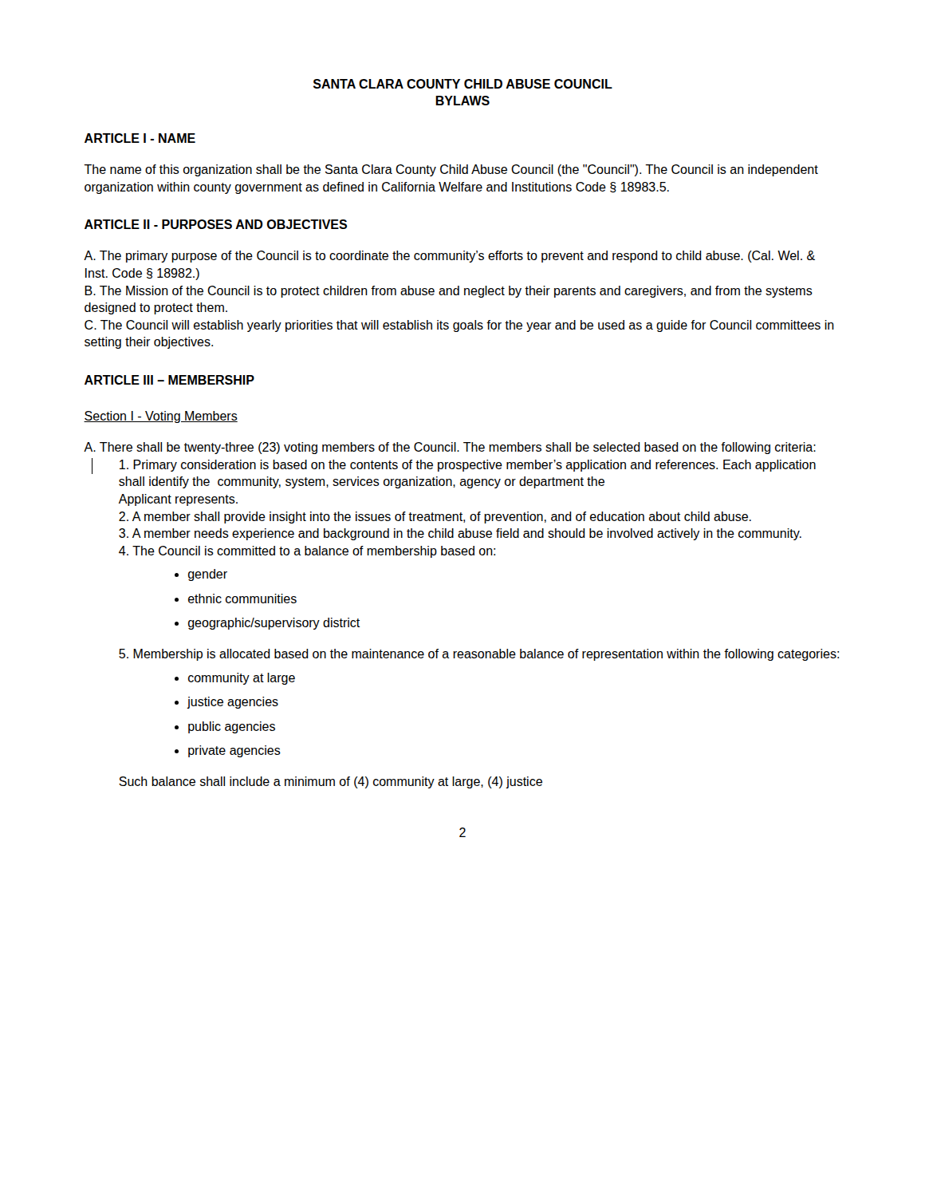SANTA CLARA COUNTY CHILD ABUSE COUNCIL
BYLAWS
ARTICLE I - NAME
The name of this organization shall be the Santa Clara County Child Abuse Council (the "Council"). The Council is an independent organization within county government as defined in California Welfare and Institutions Code § 18983.5.
ARTICLE II - PURPOSES AND OBJECTIVES
A. The primary purpose of the Council is to coordinate the community’s efforts to prevent and respond to child abuse. (Cal. Wel. & Inst. Code § 18982.)
B. The Mission of the Council is to protect children from abuse and neglect by their parents and caregivers, and from the systems designed to protect them.
C. The Council will establish yearly priorities that will establish its goals for the year and be used as a guide for Council committees in setting their objectives.
ARTICLE III – MEMBERSHIP
Section I - Voting Members
A. There shall be twenty-three (23) voting members of the Council. The members shall be selected based on the following criteria:
1. Primary consideration is based on the contents of the prospective member’s application and references. Each application shall identify the community, system, services organization, agency or department the
Applicant represents.
2. A member shall provide insight into the issues of treatment, of prevention, and of education about child abuse.
3. A member needs experience and background in the child abuse field and should be involved actively in the community.
4. The Council is committed to a balance of membership based on:
gender
ethnic communities
geographic/supervisory district
5. Membership is allocated based on the maintenance of a reasonable balance of representation within the following categories:
community at large
justice agencies
public agencies
private agencies
Such balance shall include a minimum of (4) community at large, (4) justice
2